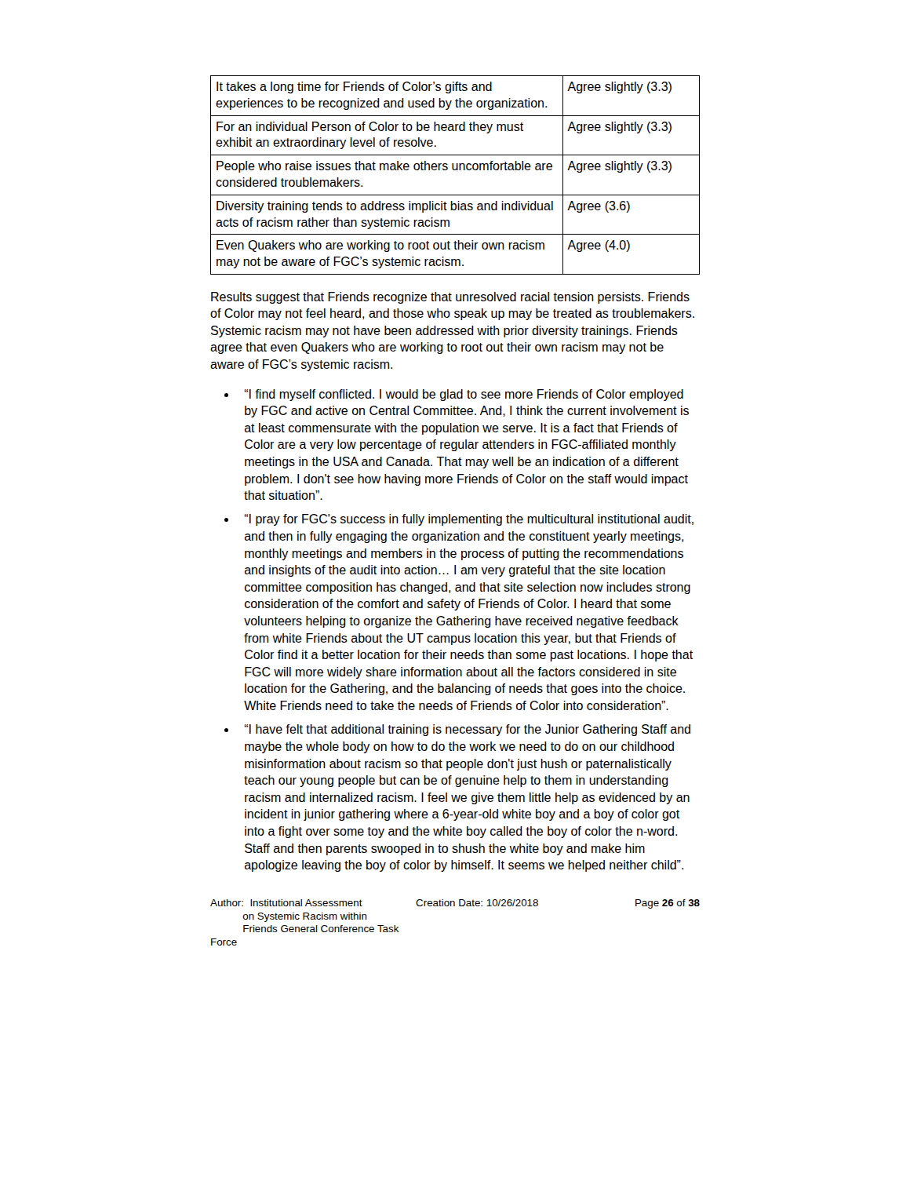| It takes a long time for Friends of Color’s gifts and experiences to be recognized and used by the organization. | Agree slightly (3.3) |
| For an individual Person of Color to be heard they must exhibit an extraordinary level of resolve. | Agree slightly (3.3) |
| People who raise issues that make others uncomfortable are considered troublemakers. | Agree slightly (3.3) |
| Diversity training tends to address implicit bias and individual acts of racism rather than systemic racism | Agree (3.6) |
| Even Quakers who are working to root out their own racism may not be aware of FGC’s systemic racism. | Agree (4.0) |
Results suggest that Friends recognize that unresolved racial tension persists. Friends of Color may not feel heard, and those who speak up may be treated as troublemakers. Systemic racism may not have been addressed with prior diversity trainings. Friends agree that even Quakers who are working to root out their own racism may not be aware of FGC’s systemic racism.
“I find myself conflicted. I would be glad to see more Friends of Color employed by FGC and active on Central Committee. And, I think the current involvement is at least commensurate with the population we serve. It is a fact that Friends of Color are a very low percentage of regular attenders in FGC-affiliated monthly meetings in the USA and Canada. That may well be an indication of a different problem. I don't see how having more Friends of Color on the staff would impact that situation”.
“I pray for FGC's success in fully implementing the multicultural institutional audit, and then in fully engaging the organization and the constituent yearly meetings, monthly meetings and members in the process of putting the recommendations and insights of the audit into action… I am very grateful that the site location committee composition has changed, and that site selection now includes strong consideration of the comfort and safety of Friends of Color. I heard that some volunteers helping to organize the Gathering have received negative feedback from white Friends about the UT campus location this year, but that Friends of Color find it a better location for their needs than some past locations. I hope that FGC will more widely share information about all the factors considered in site location for the Gathering, and the balancing of needs that goes into the choice. White Friends need to take the needs of Friends of Color into consideration”.
“I have felt that additional training is necessary for the Junior Gathering Staff and maybe the whole body on how to do the work we need to do on our childhood misinformation about racism so that people don't just hush or paternalistically teach our young people but can be of genuine help to them in understanding racism and internalized racism. I feel we give them little help as evidenced by an incident in junior gathering where a 6-year-old white boy and a boy of color got into a fight over some toy and the white boy called the boy of color the n-word. Staff and then parents swooped in to shush the white boy and make him apologize leaving the boy of color by himself. It seems we helped neither child”.
Author: Institutional Assessment
on Systemic Racism within
Friends General Conference Task Force
Creation Date: 10/26/2018
Page 26 of 38